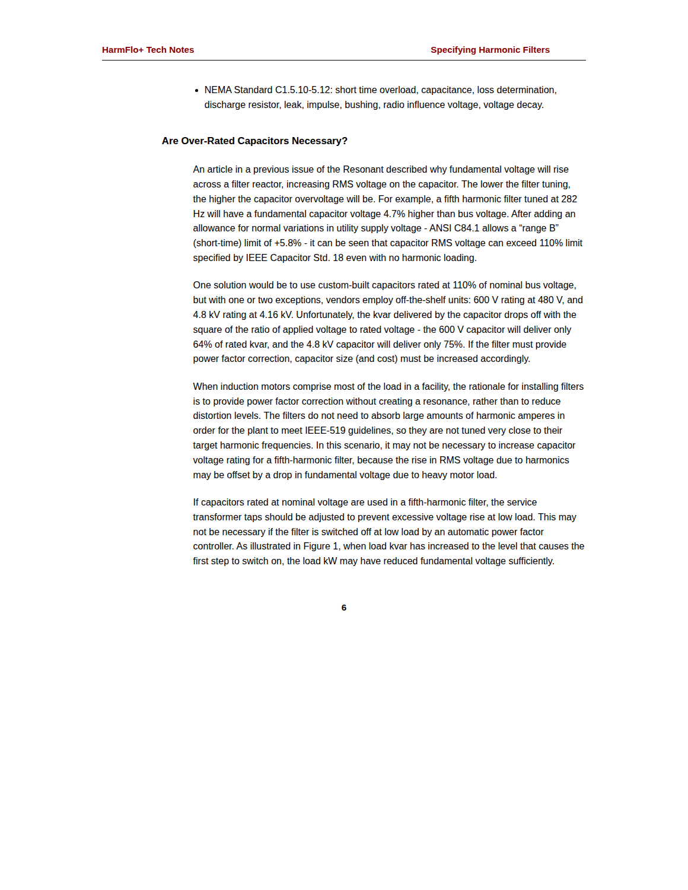HarmFlo+ Tech Notes Specifying Harmonic Filters
NEMA Standard C1.5.10-5.12: short time overload, capacitance, loss determination, discharge resistor, leak, impulse, bushing, radio influence voltage, voltage decay.
Are Over-Rated Capacitors Necessary?
An article in a previous issue of the Resonant described why fundamental voltage will rise across a filter reactor, increasing RMS voltage on the capacitor. The lower the filter tuning, the higher the capacitor overvoltage will be. For example, a fifth harmonic filter tuned at 282 Hz will have a fundamental capacitor voltage 4.7% higher than bus voltage. After adding an allowance for normal variations in utility supply voltage - ANSI C84.1 allows a “range B” (short-time) limit of +5.8% - it can be seen that capacitor RMS voltage can exceed 110% limit specified by IEEE Capacitor Std. 18 even with no harmonic loading.
One solution would be to use custom-built capacitors rated at 110% of nominal bus voltage, but with one or two exceptions, vendors employ off-the-shelf units: 600 V rating at 480 V, and 4.8 kV rating at 4.16 kV. Unfortunately, the kvar delivered by the capacitor drops off with the square of the ratio of applied voltage to rated voltage - the 600 V capacitor will deliver only 64% of rated kvar, and the 4.8 kV capacitor will deliver only 75%. If the filter must provide power factor correction, capacitor size (and cost) must be increased accordingly.
When induction motors comprise most of the load in a facility, the rationale for installing filters is to provide power factor correction without creating a resonance, rather than to reduce distortion levels. The filters do not need to absorb large amounts of harmonic amperes in order for the plant to meet IEEE-519 guidelines, so they are not tuned very close to their target harmonic frequencies. In this scenario, it may not be necessary to increase capacitor voltage rating for a fifth-harmonic filter, because the rise in RMS voltage due to harmonics may be offset by a drop in fundamental voltage due to heavy motor load.
If capacitors rated at nominal voltage are used in a fifth-harmonic filter, the service transformer taps should be adjusted to prevent excessive voltage rise at low load. This may not be necessary if the filter is switched off at low load by an automatic power factor controller. As illustrated in Figure 1, when load kvar has increased to the level that causes the first step to switch on, the load kW may have reduced fundamental voltage sufficiently.
6